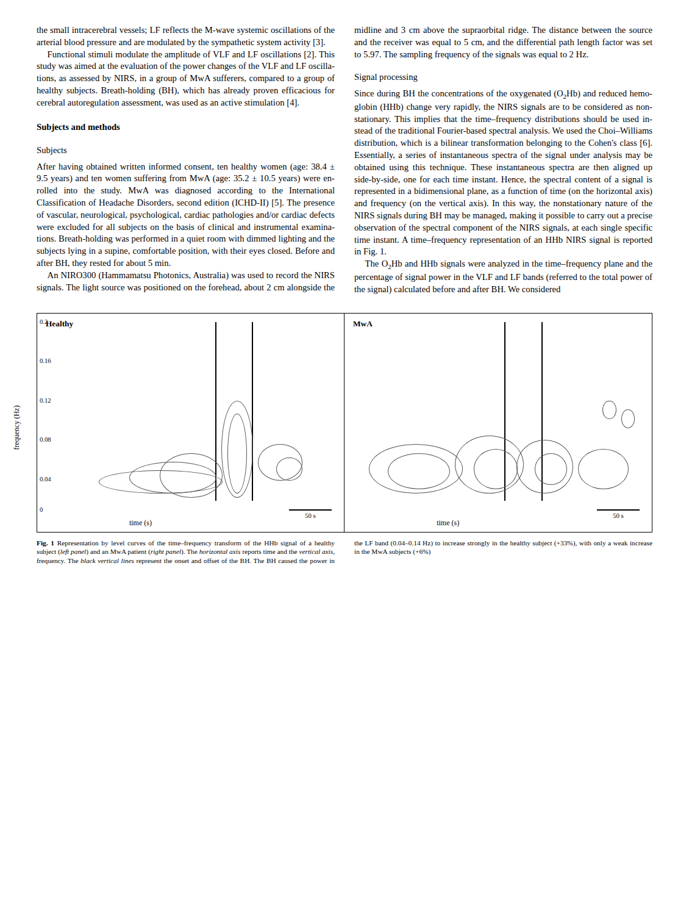the small intracerebral vessels; LF reflects the M-wave systemic oscillations of the arterial blood pressure and are modulated by the sympathetic system activity [3].
Functional stimuli modulate the amplitude of VLF and LF oscillations [2]. This study was aimed at the evaluation of the power changes of the VLF and LF oscillations, as assessed by NIRS, in a group of MwA sufferers, compared to a group of healthy subjects. Breath-holding (BH), which has already proven efficacious for cerebral autoregulation assessment, was used as an active stimulation [4].
Subjects and methods
Subjects
After having obtained written informed consent, ten healthy women (age: 38.4 ± 9.5 years) and ten women suffering from MwA (age: 35.2 ± 10.5 years) were enrolled into the study. MwA was diagnosed according to the International Classification of Headache Disorders, second edition (ICHD-II) [5]. The presence of vascular, neurological, psychological, cardiac pathologies and/or cardiac defects were excluded for all subjects on the basis of clinical and instrumental examinations. Breath-holding was performed in a quiet room with dimmed lighting and the subjects lying in a supine, comfortable position, with their eyes closed. Before and after BH, they rested for about 5 min.
An NIRO300 (Hammamatsu Photonics, Australia) was used to record the NIRS signals. The light source was positioned on the forehead, about 2 cm alongside the midline and 3 cm above the supraorbital ridge. The distance between the source and the receiver was equal to 5 cm, and the differential path length factor was set to 5.97. The sampling frequency of the signals was equal to 2 Hz.
Signal processing
Since during BH the concentrations of the oxygenated (O2Hb) and reduced hemoglobin (HHb) change very rapidly, the NIRS signals are to be considered as nonstationary. This implies that the time–frequency distributions should be used instead of the traditional Fourier-based spectral analysis. We used the Choi–Williams distribution, which is a bilinear transformation belonging to the Cohen's class [6]. Essentially, a series of instantaneous spectra of the signal under analysis may be obtained using this technique. These instantaneous spectra are then aligned up side-by-side, one for each time instant. Hence, the spectral content of a signal is represented in a bidimensional plane, as a function of time (on the horizontal axis) and frequency (on the vertical axis). In this way, the nonstationary nature of the NIRS signals during BH may be managed, making it possible to carry out a precise observation of the spectral component of the NIRS signals, at each single specific time instant. A time–frequency representation of an HHb NIRS signal is reported in Fig. 1.
The O2Hb and HHb signals were analyzed in the time–frequency plane and the percentage of signal power in the VLF and LF bands (referred to the total power of the signal) calculated before and after BH. We considered
Healthy frequency (Hz) 0.2 0.16 0.12 0.08 0.04 0 time (s)
50 s
MwA time (s)
50 s
Fig. 1 Representation by level curves of the time–frequency transform of the HHb signal of a healthy subject (left panel) and an MwA patient (right panel). The horizontal axis reports time and the vertical axis, frequency. The black vertical lines represent the onset and offset of the BH. The BH caused the power in the LF band (0.04–0.14 Hz) to increase strongly in the healthy subject (+33%), with only a weak increase in the MwA subjects (+6%)